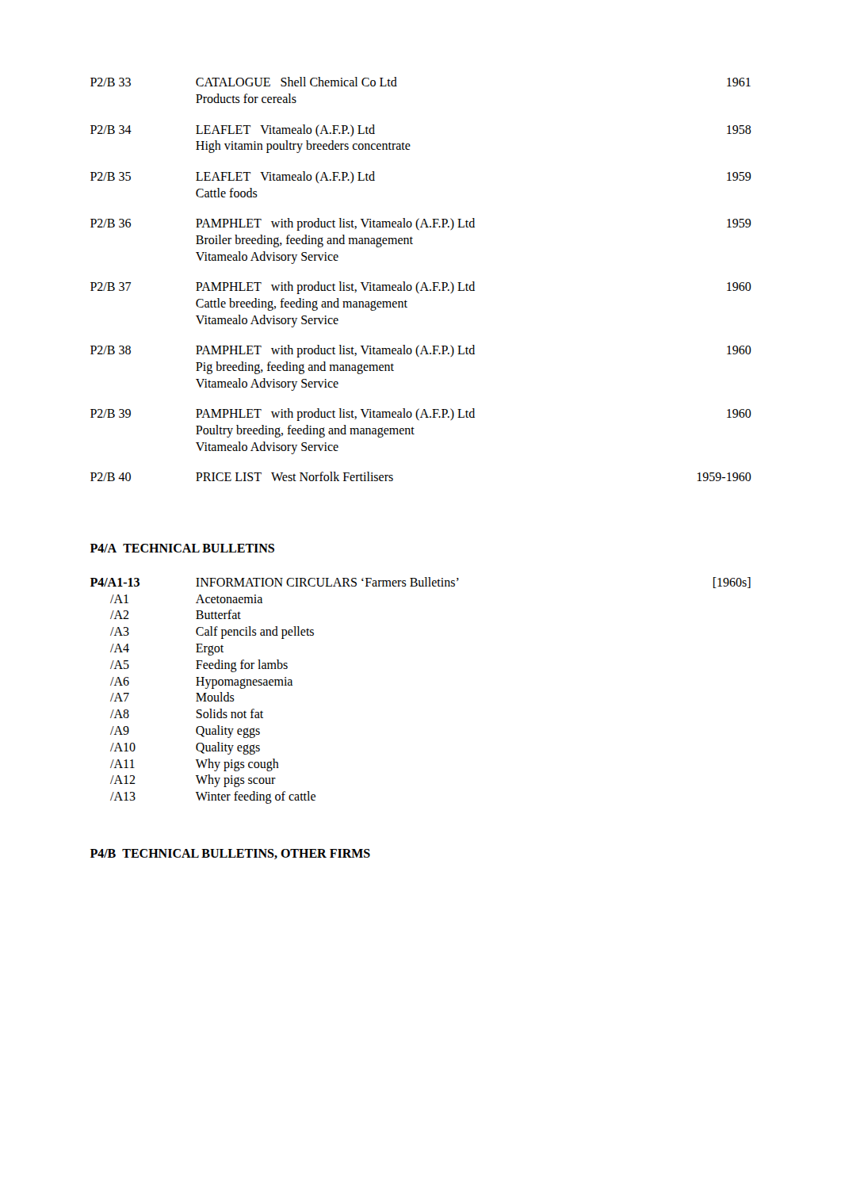| P2/B 33 | CATALOGUE Shell Chemical Co Ltd Products for cereals | 1961 |
| P2/B 34 | LEAFLET Vitamealo (A.F.P.) Ltd High vitamin poultry breeders concentrate | 1958 |
| P2/B 35 | LEAFLET Vitamealo (A.F.P.) Ltd Cattle foods | 1959 |
| P2/B 36 | PAMPHLET with product list, Vitamealo (A.F.P.) Ltd Broiler breeding, feeding and management Vitamealo Advisory Service | 1959 |
| P2/B 37 | PAMPHLET with product list, Vitamealo (A.F.P.) Ltd Cattle breeding, feeding and management Vitamealo Advisory Service | 1960 |
| P2/B 38 | PAMPHLET with product list, Vitamealo (A.F.P.) Ltd Pig breeding, feeding and management Vitamealo Advisory Service | 1960 |
| P2/B 39 | PAMPHLET with product list, Vitamealo (A.F.P.) Ltd Poultry breeding, feeding and management Vitamealo Advisory Service | 1960 |
| P2/B 40 | PRICE LIST West Norfolk Fertilisers | 1959-1960 |
P4/A TECHNICAL BULLETINS
| P4/A1-13 | INFORMATION CIRCULARS ‘Farmers Bulletins’ | [1960s] |
| /A1 | Acetonaemia | |
| /A2 | Butterfat | |
| /A3 | Calf pencils and pellets | |
| /A4 | Ergot | |
| /A5 | Feeding for lambs | |
| /A6 | Hypomagnesaemia | |
| /A7 | Moulds | |
| /A8 | Solids not fat | |
| /A9 | Quality eggs | |
| /A10 | Quality eggs | |
| /A11 | Why pigs cough | |
| /A12 | Why pigs scour | |
| /A13 | Winter feeding of cattle | |
P4/B TECHNICAL BULLETINS, OTHER FIRMS